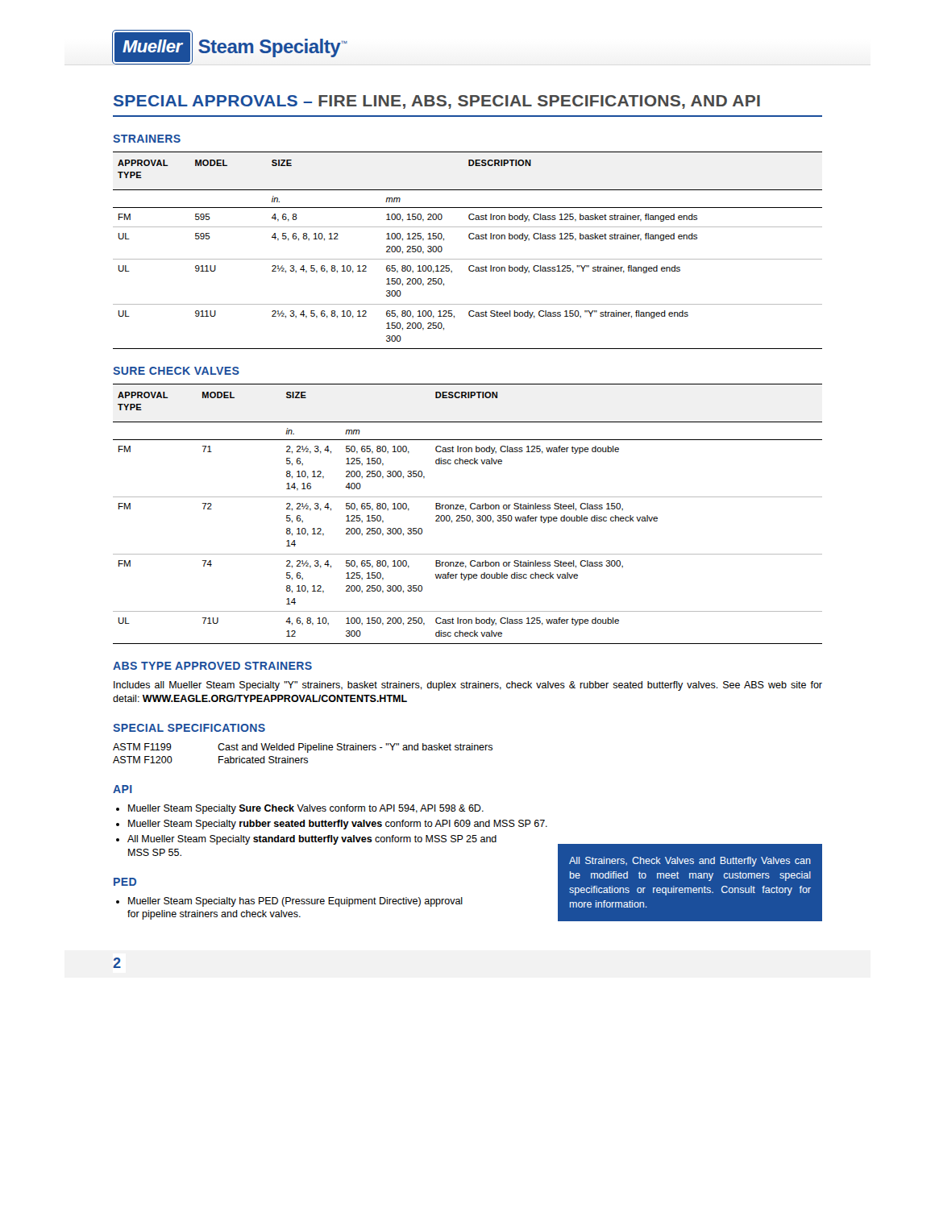Mueller Steam Specialty™
SPECIAL APPROVALS – FIRE LINE, ABS, SPECIAL SPECIFICATIONS, AND API
STRAINERS
| APPROVAL TYPE | MODEL | SIZE | DESCRIPTION |
| --- | --- | --- | --- |
| | | in. | mm | |
| FM | 595 | 4, 6, 8 | 100, 150, 200 | Cast Iron body, Class 125, basket strainer, flanged ends |
| UL | 595 | 4, 5, 6, 8, 10, 12 | 100, 125, 150, 200, 250, 300 | Cast Iron body, Class 125, basket strainer, flanged ends |
| UL | 911U | 2½, 3, 4, 5, 6, 8, 10, 12 | 65, 80, 100,125, 150, 200, 250, 300 | Cast Iron body, Class125, "Y" strainer, flanged ends |
| UL | 911U | 2½, 3, 4, 5, 6, 8, 10, 12 | 65, 80, 100, 125, 150, 200, 250, 300 | Cast Steel body, Class 150, "Y" strainer, flanged ends |
SURE CHECK VALVES
| APPROVAL TYPE | MODEL | SIZE | DESCRIPTION |
| --- | --- | --- | --- |
| | | in. | mm | |
| FM | 71 | 2, 2½, 3, 4, 5, 6, 8, 10, 12, 14, 16 | 50, 65, 80, 100, 125, 150, 200, 250, 300, 350, 400 | Cast Iron body, Class 125, wafer type double disc check valve |
| FM | 72 | 2, 2½, 3, 4, 5, 6, 8, 10, 12, 14 | 50, 65, 80, 100, 125, 150, 200, 250, 300, 350 | Bronze, Carbon or Stainless Steel, Class 150, 200, 250, 300, 350 wafer type double disc check valve |
| FM | 74 | 2, 2½, 3, 4, 5, 6, 8, 10, 12, 14 | 50, 65, 80, 100, 125, 150, 200, 250, 300, 350 | Bronze, Carbon or Stainless Steel, Class 300, wafer type double disc check valve |
| UL | 71U | 4, 6, 8, 10, 12 | 100, 150, 200, 250, 300 | Cast Iron body, Class 125, wafer type double disc check valve |
ABS TYPE APPROVED STRAINERS
Includes all Mueller Steam Specialty "Y" strainers, basket strainers, duplex strainers, check valves & rubber seated butterfly valves. See ABS web site for detail: WWW.EAGLE.ORG/TYPEAPPROVAL/CONTENTS.HTML
SPECIAL SPECIFICATIONS
ASTM F1199 Cast and Welded Pipeline Strainers - "Y" and basket strainers
ASTM F1200 Fabricated Strainers
API
Mueller Steam Specialty Sure Check Valves conform to API 594, API 598 & 6D.
Mueller Steam Specialty rubber seated butterfly valves conform to API 609 and MSS SP 67.
All Mueller Steam Specialty standard butterfly valves conform to MSS SP 25 and
MSS SP 55.
PED
Mueller Steam Specialty has PED (Pressure Equipment Directive) approval
for pipeline strainers and check valves.
All Strainers, Check Valves and Butterfly Valves can be modified to meet many customers special specifications or requirements. Consult factory for more information.
2